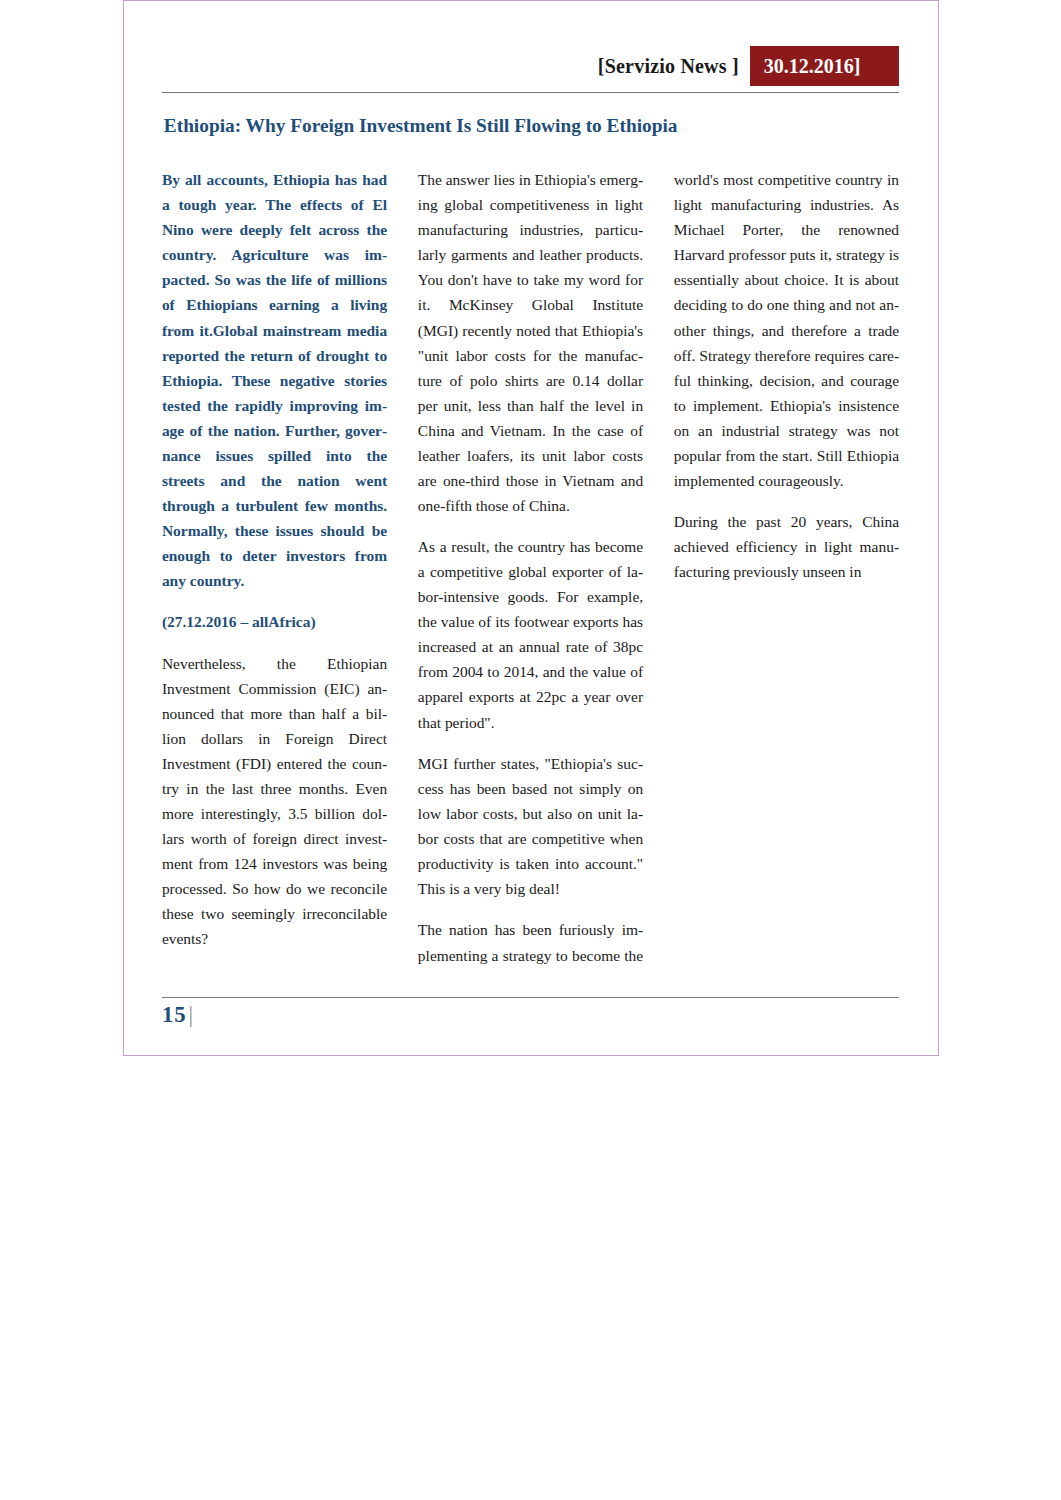[Servizio News ]
30.12.2016]
Ethiopia: Why Foreign Investment Is Still Flowing to Ethiopia
By all accounts, Ethiopia has had a tough year. The effects of El Nino were deeply felt across the country. Agriculture was impacted. So was the life of millions of Ethiopians earning a living from it.Global mainstream media reported the return of drought to Ethiopia. These negative stories tested the rapidly improving image of the nation. Further, governance issues spilled into the streets and the nation went through a turbulent few months. Normally, these issues should be enough to deter investors from any country.
(27.12.2016 – allAfrica)
Nevertheless, the Ethiopian Investment Commission (EIC) announced that more than half a billion dollars in Foreign Direct Investment (FDI) entered the country in the last three months. Even more interestingly, 3.5 billion dollars worth of foreign direct investment from 124 investors was being processed. So how do we reconcile these two seemingly irreconcilable events?
The answer lies in Ethiopia's emerging global competitiveness in light manufacturing industries, particularly garments and leather products. You don't have to take my word for it. McKinsey Global Institute (MGI) recently noted that Ethiopia's "unit labor costs for the manufacture of polo shirts are 0.14 dollar per unit, less than half the level in China and Vietnam. In the case of leather loafers, its unit labor costs are one-third those in Vietnam and one-fifth those of China.
As a result, the country has become a competitive global exporter of labor-intensive goods. For example, the value of its footwear exports has increased at an annual rate of 38pc from 2004 to 2014, and the value of apparel exports at 22pc a year over that period".
MGI further states, "Ethiopia's success has been based not simply on low labor costs, but also on unit labor costs that are competitive when productivity is taken into account." This is a very big deal!
The nation has been furiously implementing a strategy to become the world's most competitive country in light manufacturing industries. As Michael Porter, the renowned Harvard professor puts it, strategy is essentially about choice. It is about deciding to do one thing and not another things, and therefore a trade off. Strategy therefore requires careful thinking, decision, and courage to implement. Ethiopia's insistence on an industrial strategy was not popular from the start. Still Ethiopia implemented courageously.
During the past 20 years, China achieved efficiency in light manufacturing previously unseen in
15|